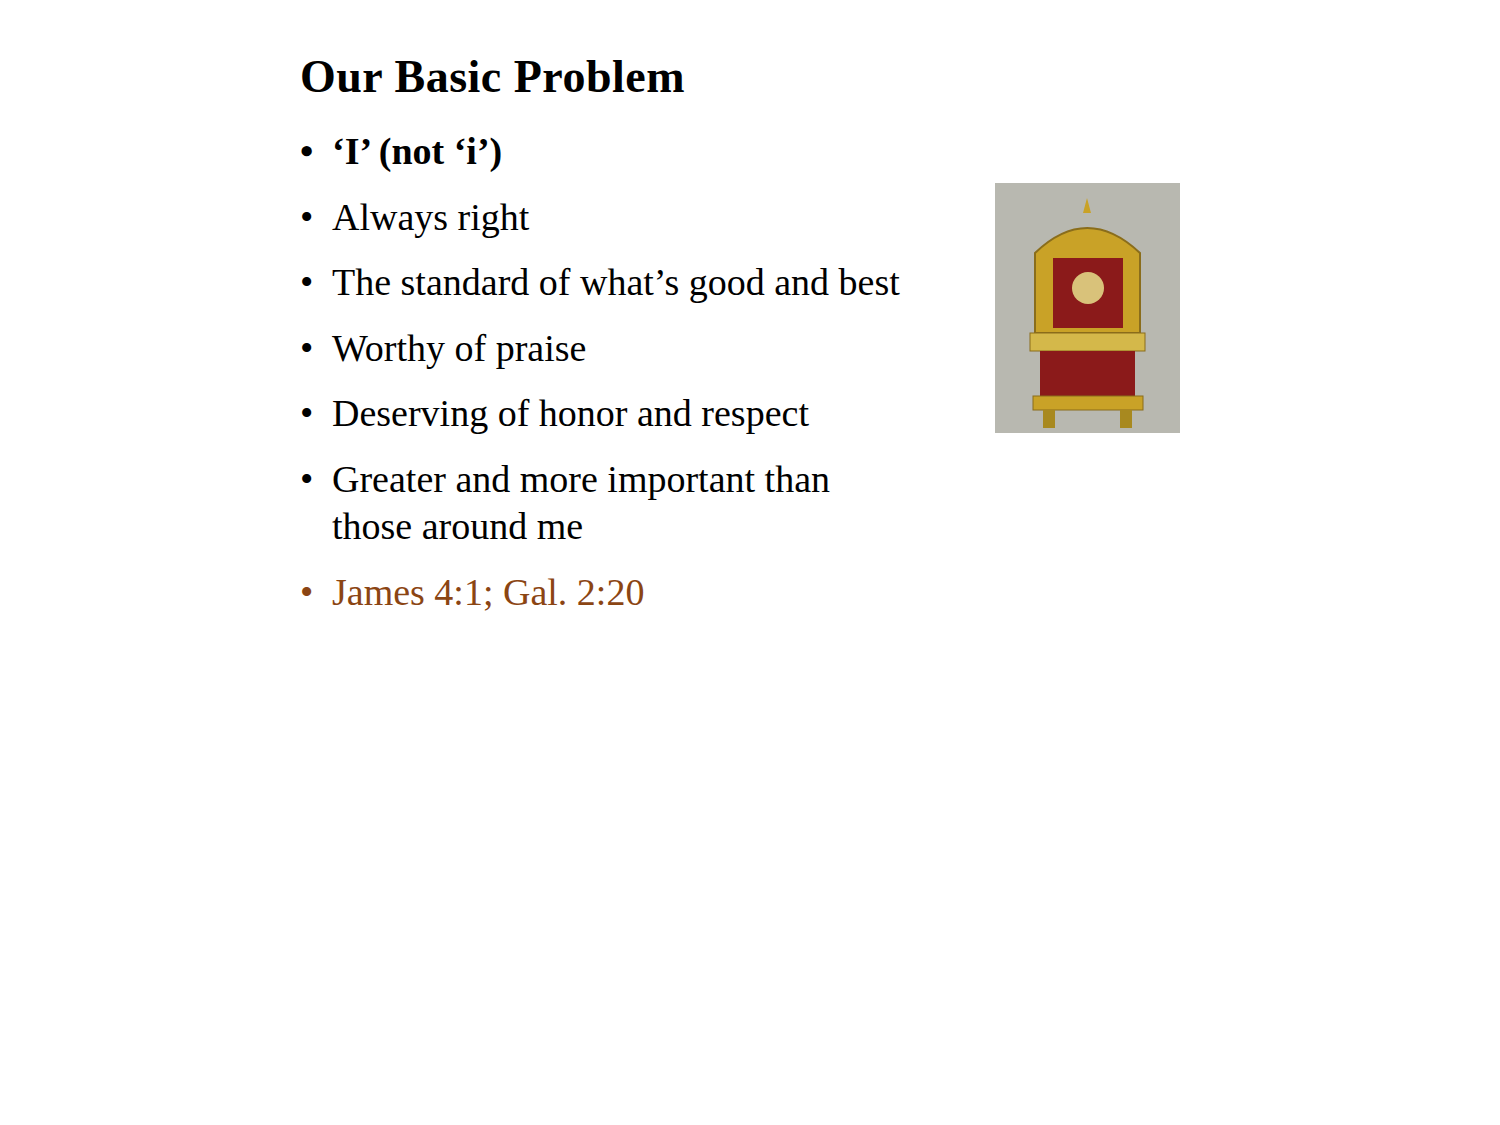Our Basic Problem
‘I’ (not ‘i’)
Always right
The standard of what’s good and best
Worthy of praise
Deserving of honor and respect
Greater and more important than those around me
James 4:1; Gal. 2:20